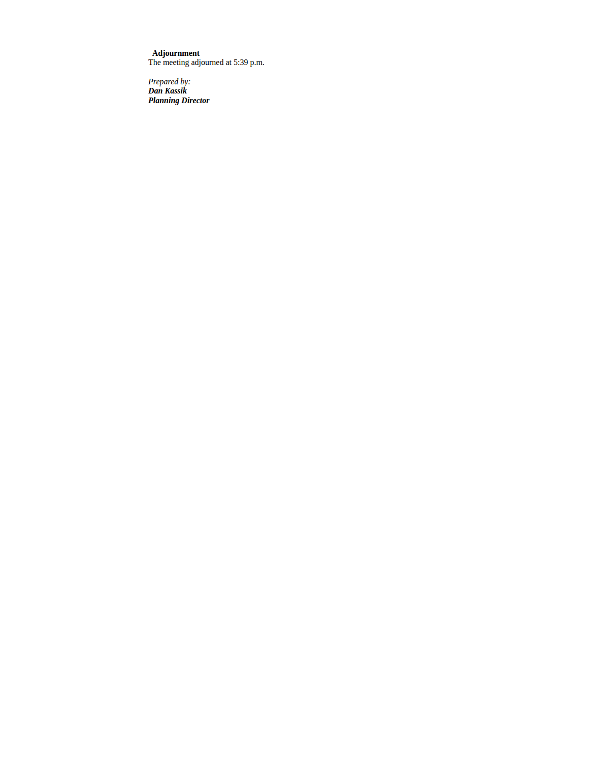Adjournment
The meeting adjourned at 5:39 p.m.
Prepared by:
Dan Kassik
Planning Director